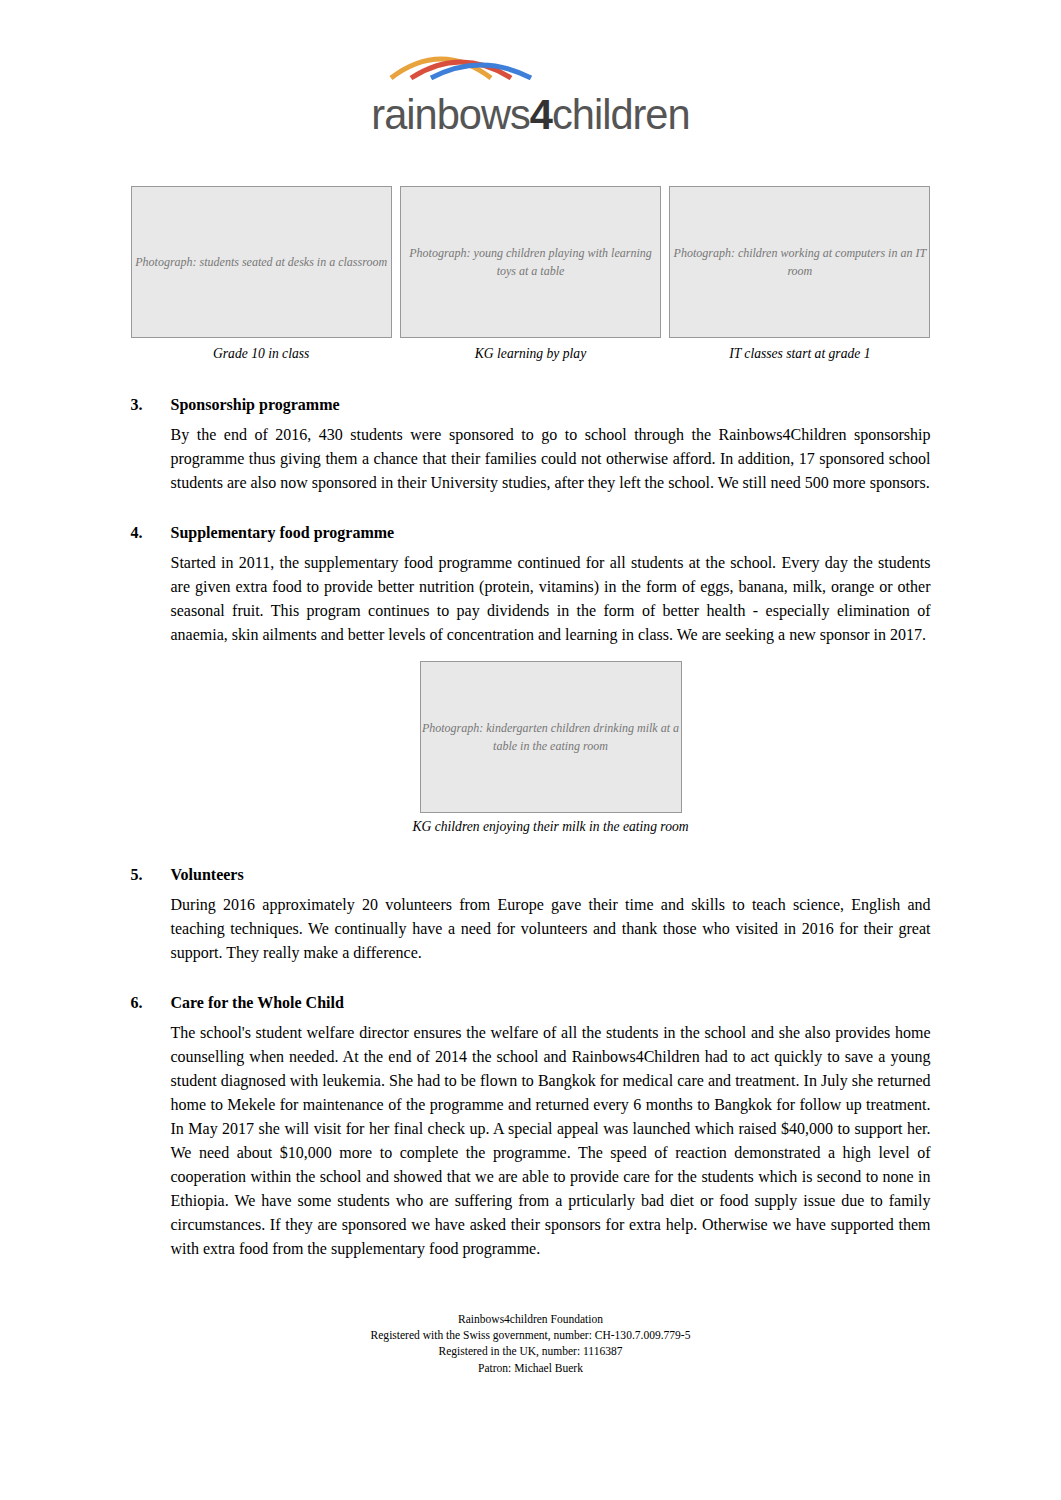rainbows4children
Photograph: students seated at desks in a classroom
Photograph: young children playing with learning toys at a table
Photograph: children working at computers in an IT room
Grade 10 in class KG learning by play IT classes start at grade 1
Sponsorship programme
By the end of 2016, 430 students were sponsored to go to school through the Rainbows4Children sponsorship programme thus giving them a chance that their families could not otherwise afford. In addition, 17 sponsored school students are also now sponsored in their University studies, after they left the school. We still need 500 more sponsors.
Supplementary food programme
Started in 2011, the supplementary food programme continued for all students at the school. Every day the students are given extra food to provide better nutrition (protein, vitamins) in the form of eggs, banana, milk, orange or other seasonal fruit. This program continues to pay dividends in the form of better health - especially elimination of anaemia, skin ailments and better levels of concentration and learning in class. We are seeking a new sponsor in 2017.
Photograph: kindergarten children drinking milk at a table in the eating room
KG children enjoying their milk in the eating room
Volunteers
During 2016 approximately 20 volunteers from Europe gave their time and skills to teach science, English and teaching techniques. We continually have a need for volunteers and thank those who visited in 2016 for their great support. They really make a difference.
Care for the Whole Child
The school's student welfare director ensures the welfare of all the students in the school and she also provides home counselling when needed. At the end of 2014 the school and Rainbows4Children had to act quickly to save a young student diagnosed with leukemia. She had to be flown to Bangkok for medical care and treatment. In July she returned home to Mekele for maintenance of the programme and returned every 6 months to Bangkok for follow up treatment. In May 2017 she will visit for her final check up. A special appeal was launched which raised $40,000 to support her. We need about $10,000 more to complete the programme. The speed of reaction demonstrated a high level of cooperation within the school and showed that we are able to provide care for the students which is second to none in Ethiopia. We have some students who are suffering from a prticularly bad diet or food supply issue due to family circumstances. If they are sponsored we have asked their sponsors for extra help. Otherwise we have supported them with extra food from the supplementary food programme.
Rainbows4children Foundation
Registered with the Swiss government, number: CH-130.7.009.779-5
Registered in the UK, number: 1116387
Patron: Michael Buerk